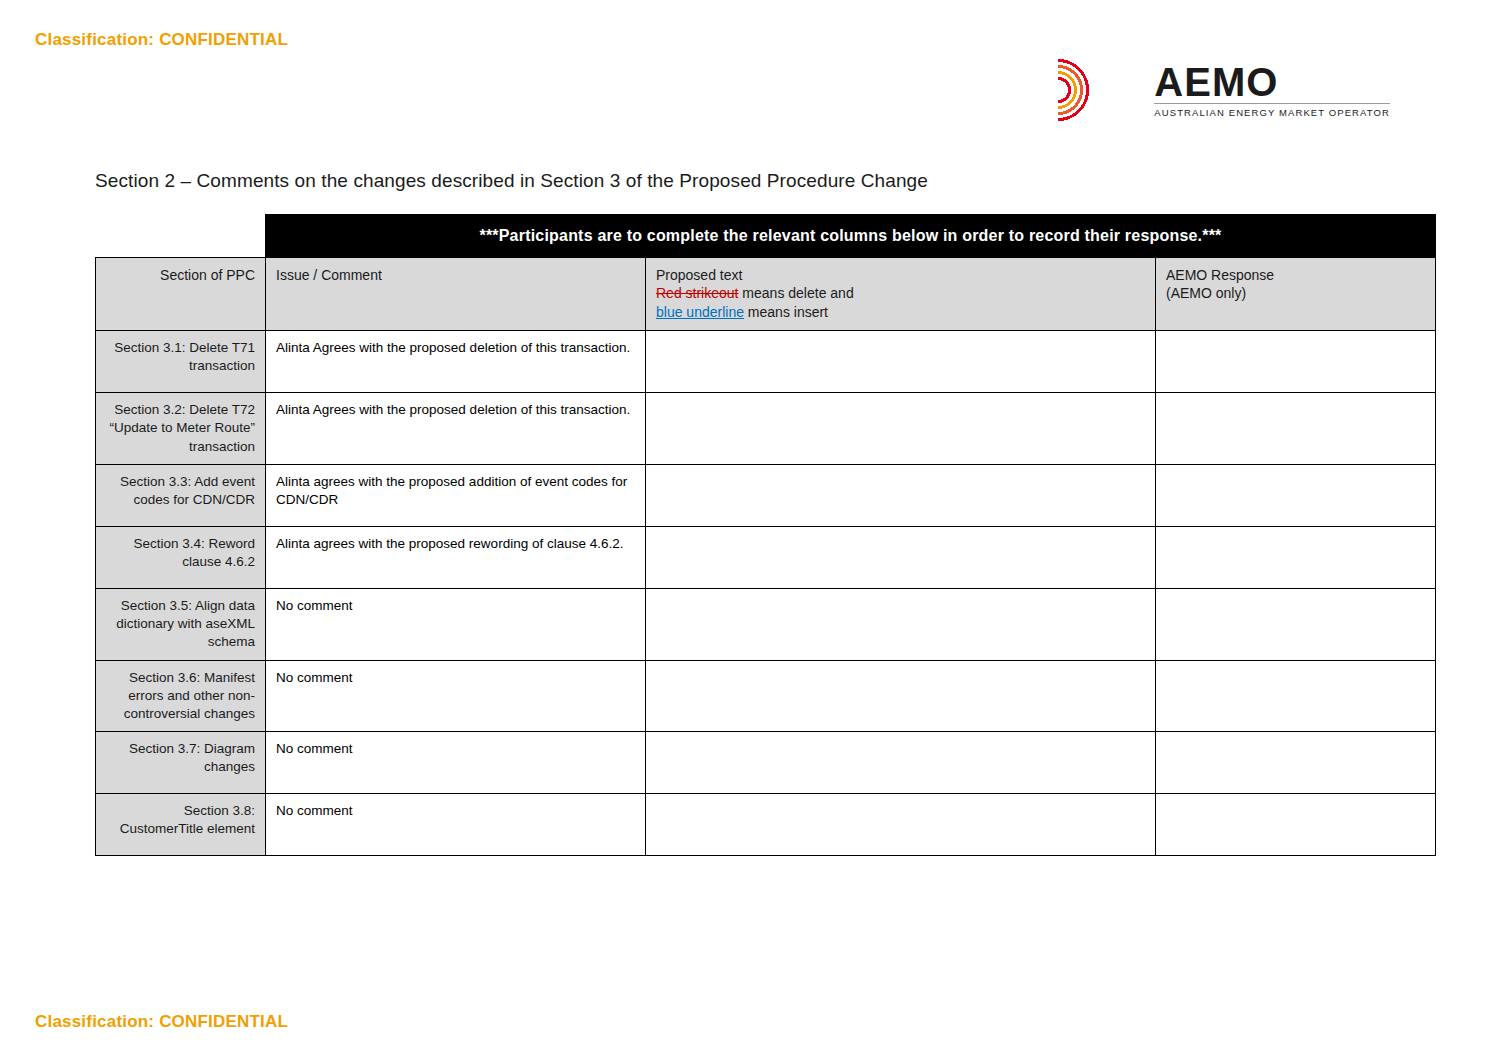Classification: CONFIDENTIAL
AEMO
AUSTRALIAN ENERGY MARKET OPERATOR
Section 2 – Comments on the changes described in Section 3 of the Proposed Procedure Change
| | ***Participants are to complete the relevant columns below in order to record their response.*** |
| Section of PPC | Issue / Comment | Proposed text Red strikeout means delete and blue underline means insert | AEMO Response (AEMO only) |
| Section 3.1: Delete T71 transaction | Alinta Agrees with the proposed deletion of this transaction. | | |
| Section 3.2: Delete T72 “Update to Meter Route” transaction | Alinta Agrees with the proposed deletion of this transaction. | | |
| Section 3.3: Add event codes for CDN/CDR | Alinta agrees with the proposed addition of event codes for CDN/CDR | | |
| Section 3.4: Reword clause 4.6.2 | Alinta agrees with the proposed rewording of clause 4.6.2. | | |
| Section 3.5: Align data dictionary with aseXML schema | No comment | | |
| Section 3.6: Manifest errors and other non-controversial changes | No comment | | |
| Section 3.7: Diagram changes | No comment | | |
| Section 3.8: CustomerTitle element | No comment | | |
Classification: CONFIDENTIAL